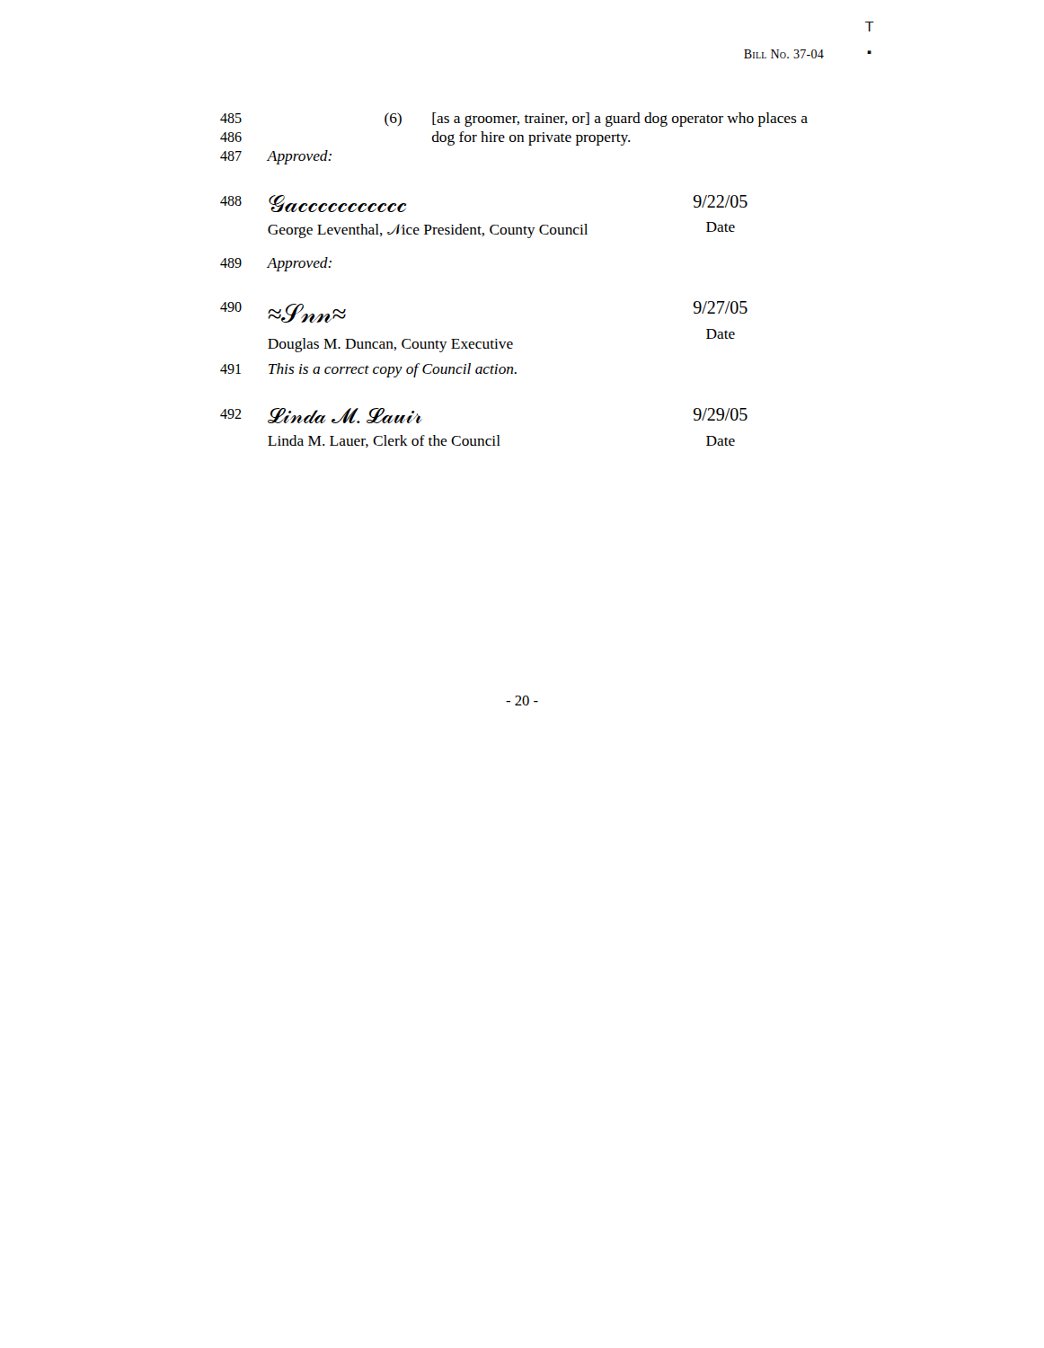𝖳 ▪
Bill No. 37-04
| 485 | (6) [as a groomer, trainer, or] a guard dog operator who places a |
| 486 | dog for hire on private property. |
| 487 | Approved: |
| 488 | 𝒢𝒶𝒸𝒸𝒸𝒸𝒸𝒸𝒸𝒸𝒸𝒸𝒸 George Leventhal, 𝒩 ice President, County Council 9/22/05 Date |
| 489 | Approved: |
| 490 | ≈𝒮𝓃𝓃≈ Douglas M. Duncan, County Executive 9/27/05 Date |
| 491 | This is a correct copy of Council action. |
| 492 | 𝓛𝒾𝓃𝒹𝒶 𝓜. 𝓛𝒶𝓊𝒾𝓇 Linda M. Lauer, Clerk of the Council 9/29/05 Date |
- 20 -